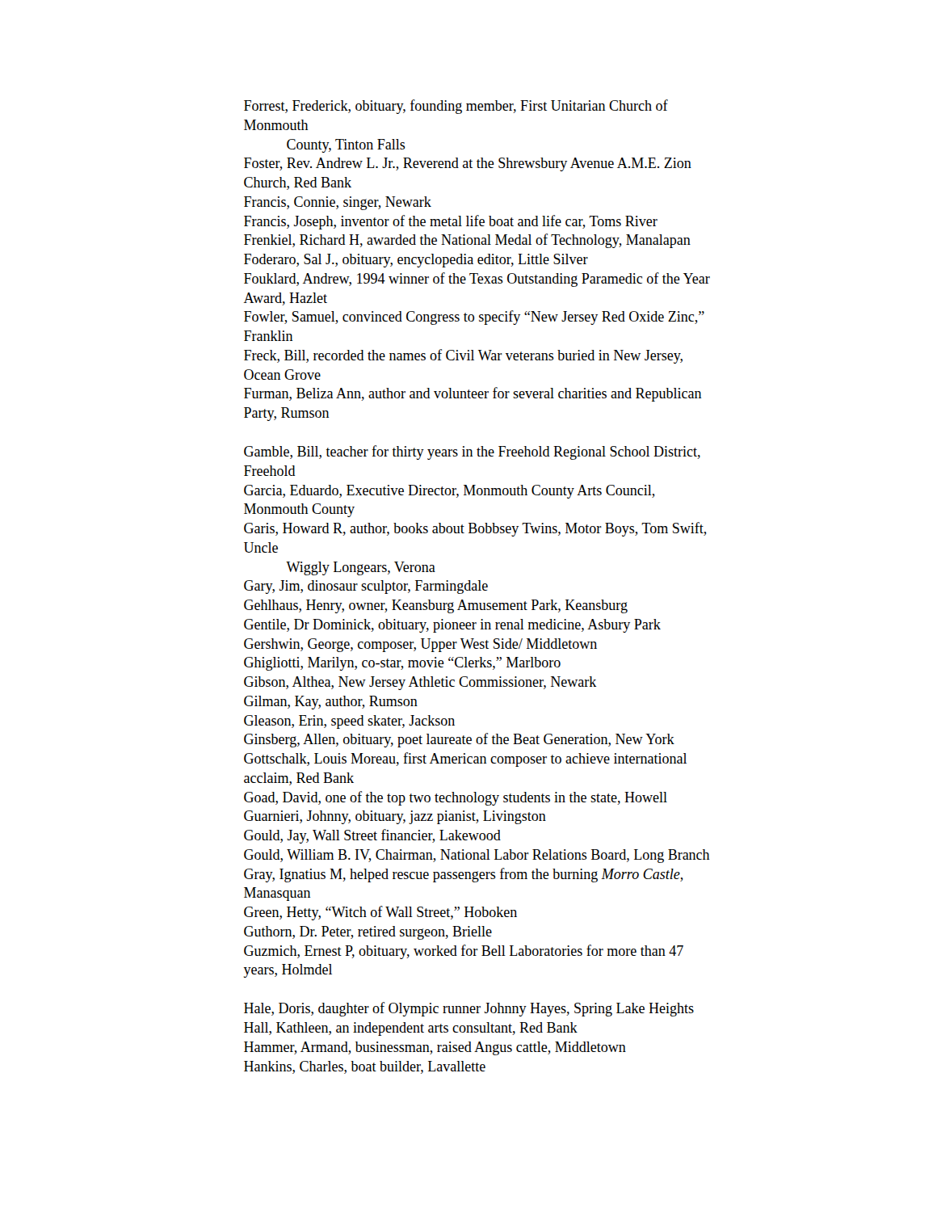Forrest, Frederick, obituary, founding member, First Unitarian Church of Monmouth
County, Tinton Falls
Foster, Rev. Andrew L. Jr., Reverend at the Shrewsbury Avenue A.M.E. Zion Church, Red Bank
Francis, Connie, singer, Newark
Francis, Joseph, inventor of the metal life boat and life car, Toms River
Frenkiel, Richard H, awarded the National Medal of Technology, Manalapan
Foderaro, Sal J., obituary, encyclopedia editor, Little Silver
Fouklard, Andrew, 1994 winner of the Texas Outstanding Paramedic of the Year Award, Hazlet
Fowler, Samuel, convinced Congress to specify “New Jersey Red Oxide Zinc,” Franklin
Freck, Bill, recorded the names of Civil War veterans buried in New Jersey, Ocean Grove
Furman, Beliza Ann, author and volunteer for several charities and Republican Party, Rumson
Gamble, Bill, teacher for thirty years in the Freehold Regional School District, Freehold
Garcia, Eduardo, Executive Director, Monmouth County Arts Council, Monmouth County
Garis, Howard R, author, books about Bobbsey Twins, Motor Boys, Tom Swift, Uncle
Wiggly Longears, Verona
Gary, Jim, dinosaur sculptor, Farmingdale
Gehlhaus, Henry, owner, Keansburg Amusement Park, Keansburg
Gentile, Dr Dominick, obituary, pioneer in renal medicine, Asbury Park
Gershwin, George, composer, Upper West Side/ Middletown
Ghigliotti, Marilyn, co-star, movie “Clerks,” Marlboro
Gibson, Althea, New Jersey Athletic Commissioner, Newark
Gilman, Kay, author, Rumson
Gleason, Erin, speed skater, Jackson
Ginsberg, Allen, obituary, poet laureate of the Beat Generation, New York
Gottschalk, Louis Moreau, first American composer to achieve international acclaim, Red Bank
Goad, David, one of the top two technology students in the state, Howell
Guarnieri, Johnny, obituary, jazz pianist, Livingston
Gould, Jay, Wall Street financier, Lakewood
Gould, William B. IV, Chairman, National Labor Relations Board, Long Branch
Gray, Ignatius M, helped rescue passengers from the burning Morro Castle, Manasquan
Green, Hetty, “Witch of Wall Street,” Hoboken
Guthorn, Dr. Peter, retired surgeon, Brielle
Guzmich, Ernest P, obituary, worked for Bell Laboratories for more than 47 years, Holmdel
Hale, Doris, daughter of Olympic runner Johnny Hayes, Spring Lake Heights
Hall, Kathleen, an independent arts consultant, Red Bank
Hammer, Armand, businessman, raised Angus cattle, Middletown
Hankins, Charles, boat builder, Lavallette